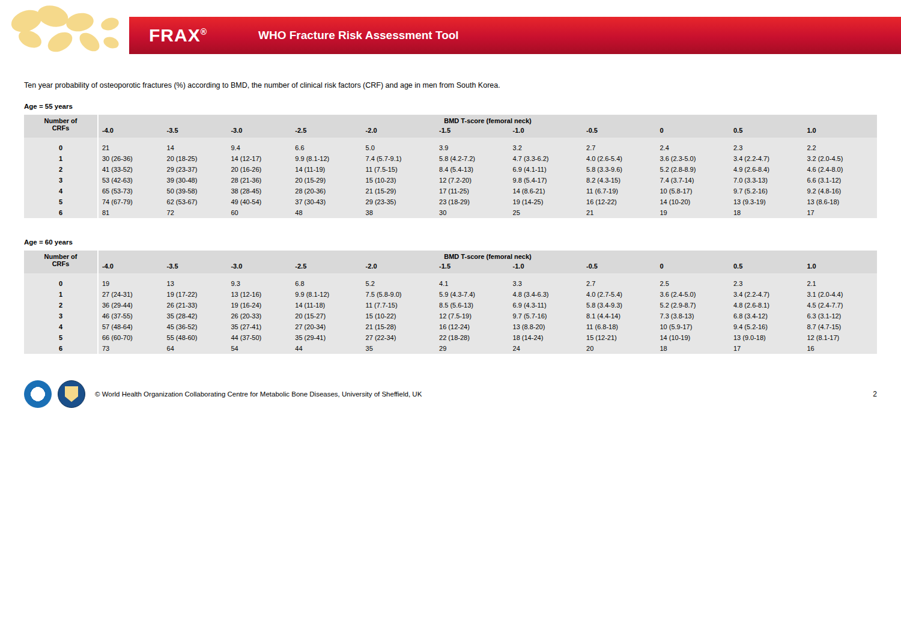FRAX®
WHO Fracture Risk Assessment Tool
Ten year probability of osteoporotic fractures (%) according to BMD, the number of clinical risk factors (CRF) and age in men from South Korea.
Age = 55 years
| Number of CRFs | BMD T-score (femoral neck) |
| --- | --- |
| -4.0 | -3.5 | -3.0 | -2.5 | -2.0 | -1.5 | -1.0 | -0.5 | 0 | 0.5 | 1.0 |
| 0 | 21 | 14 | 9.4 | 6.6 | 5.0 | 3.9 | 3.2 | 2.7 | 2.4 | 2.3 | 2.2 |
| 1 | 30 (26-36) | 20 (18-25) | 14 (12-17) | 9.9 (8.1-12) | 7.4 (5.7-9.1) | 5.8 (4.2-7.2) | 4.7 (3.3-6.2) | 4.0 (2.6-5.4) | 3.6 (2.3-5.0) | 3.4 (2.2-4.7) | 3.2 (2.0-4.5) |
| 2 | 41 (33-52) | 29 (23-37) | 20 (16-26) | 14 (11-19) | 11 (7.5-15) | 8.4 (5.4-13) | 6.9 (4.1-11) | 5.8 (3.3-9.6) | 5.2 (2.8-8.9) | 4.9 (2.6-8.4) | 4.6 (2.4-8.0) |
| 3 | 53 (42-63) | 39 (30-48) | 28 (21-36) | 20 (15-29) | 15 (10-23) | 12 (7.2-20) | 9.8 (5.4-17) | 8.2 (4.3-15) | 7.4 (3.7-14) | 7.0 (3.3-13) | 6.6 (3.1-12) |
| 4 | 65 (53-73) | 50 (39-58) | 38 (28-45) | 28 (20-36) | 21 (15-29) | 17 (11-25) | 14 (8.6-21) | 11 (6.7-19) | 10 (5.8-17) | 9.7 (5.2-16) | 9.2 (4.8-16) |
| 5 | 74 (67-79) | 62 (53-67) | 49 (40-54) | 37 (30-43) | 29 (23-35) | 23 (18-29) | 19 (14-25) | 16 (12-22) | 14 (10-20) | 13 (9.3-19) | 13 (8.6-18) |
| 6 | 81 | 72 | 60 | 48 | 38 | 30 | 25 | 21 | 19 | 18 | 17 |
Age = 60 years
| Number of CRFs | BMD T-score (femoral neck) |
| --- | --- |
| -4.0 | -3.5 | -3.0 | -2.5 | -2.0 | -1.5 | -1.0 | -0.5 | 0 | 0.5 | 1.0 |
| 0 | 19 | 13 | 9.3 | 6.8 | 5.2 | 4.1 | 3.3 | 2.7 | 2.5 | 2.3 | 2.1 |
| 1 | 27 (24-31) | 19 (17-22) | 13 (12-16) | 9.9 (8.1-12) | 7.5 (5.8-9.0) | 5.9 (4.3-7.4) | 4.8 (3.4-6.3) | 4.0 (2.7-5.4) | 3.6 (2.4-5.0) | 3.4 (2.2-4.7) | 3.1 (2.0-4.4) |
| 2 | 36 (29-44) | 26 (21-33) | 19 (16-24) | 14 (11-18) | 11 (7.7-15) | 8.5 (5.6-13) | 6.9 (4.3-11) | 5.8 (3.4-9.3) | 5.2 (2.9-8.7) | 4.8 (2.6-8.1) | 4.5 (2.4-7.7) |
| 3 | 46 (37-55) | 35 (28-42) | 26 (20-33) | 20 (15-27) | 15 (10-22) | 12 (7.5-19) | 9.7 (5.7-16) | 8.1 (4.4-14) | 7.3 (3.8-13) | 6.8 (3.4-12) | 6.3 (3.1-12) |
| 4 | 57 (48-64) | 45 (36-52) | 35 (27-41) | 27 (20-34) | 21 (15-28) | 16 (12-24) | 13 (8.8-20) | 11 (6.8-18) | 10 (5.9-17) | 9.4 (5.2-16) | 8.7 (4.7-15) |
| 5 | 66 (60-70) | 55 (48-60) | 44 (37-50) | 35 (29-41) | 27 (22-34) | 22 (18-28) | 18 (14-24) | 15 (12-21) | 14 (10-19) | 13 (9.0-18) | 12 (8.1-17) |
| 6 | 73 | 64 | 54 | 44 | 35 | 29 | 24 | 20 | 18 | 17 | 16 |
© World Health Organization Collaborating Centre for Metabolic Bone Diseases, University of Sheffield, UK
2